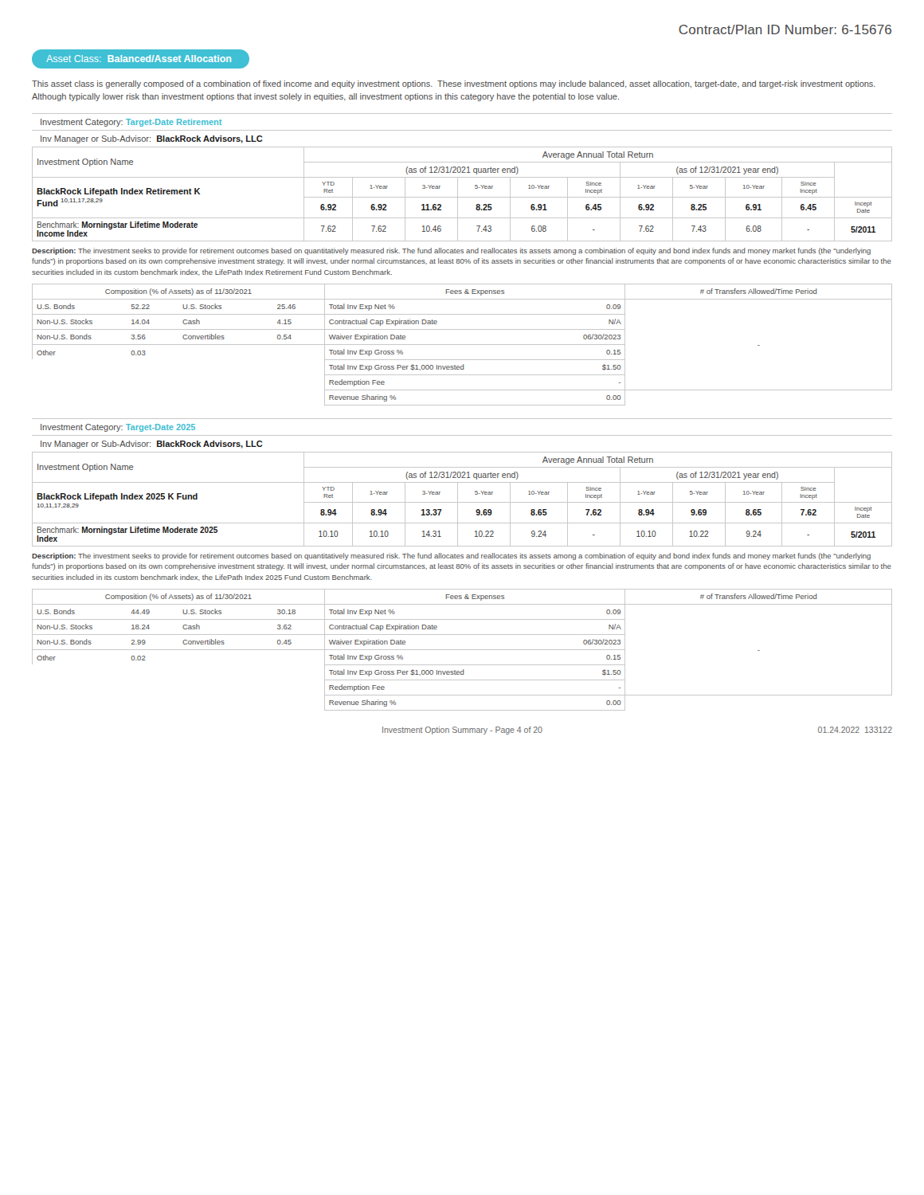Contract/Plan ID Number: 6-15676
Asset Class: Balanced/Asset Allocation
This asset class is generally composed of a combination of fixed income and equity investment options. These investment options may include balanced, asset allocation, target-date, and target-risk investment options. Although typically lower risk than investment options that invest solely in equities, all investment options in this category have the potential to lose value.
Investment Category: Target-Date Retirement
Inv Manager or Sub-Advisor: BlackRock Advisors, LLC
| Investment Option Name | Average Annual Total Return |
| (as of 12/31/2021 quarter end) | (as of 12/31/2021 year end) | |
| BlackRock Lifepath Index Retirement K Fund 10,11,17,28,29 | YTD Ret | 1-Year | 3-Year | 5-Year | 10-Year | Since Incept | 1-Year | 5-Year | 10-Year | Since Incept |
| 6.92 | 6.92 | 11.62 | 8.25 | 6.91 | 6.45 | 6.92 | 8.25 | 6.91 | 6.45 | Incept Date |
| Benchmark: Morningstar Lifetime Moderate Income Index | 7.62 | 7.62 | 10.46 | 7.43 | 6.08 | - | 7.62 | 7.43 | 6.08 | - | 5/2011 |
Description: The investment seeks to provide for retirement outcomes based on quantitatively measured risk. The fund allocates and reallocates its assets among a combination of equity and bond index funds and money market funds (the "underlying funds") in proportions based on its own comprehensive investment strategy. It will invest, under normal circumstances, at least 80% of its assets in securities or other financial instruments that are components of or have economic characteristics similar to the securities included in its custom benchmark index, the LifePath Index Retirement Fund Custom Benchmark.
| Composition (% of Assets) as of 11/30/2021 | Fees & Expenses | # of Transfers Allowed/Time Period |
| U.S. Bonds | 52.22 | U.S. Stocks | 25.46 | Total Inv Exp Net % | 0.09 | - |
| Non-U.S. Stocks | 14.04 | Cash | 4.15 | Contractual Cap Expiration Date | N/A |
| Non-U.S. Bonds | 3.56 | Convertibles | 0.54 | Waiver Expiration Date | 06/30/2023 |
| Other | 0.03 | | | Total Inv Exp Gross % | 0.15 |
| | | | | Total Inv Exp Gross Per $1,000 Invested | $1.50 |
| | | | | Redemption Fee | - |
| | | | | Revenue Sharing % | 0.00 | |
Investment Category: Target-Date 2025
Inv Manager or Sub-Advisor: BlackRock Advisors, LLC
| Investment Option Name | Average Annual Total Return |
| (as of 12/31/2021 quarter end) | (as of 12/31/2021 year end) | |
| BlackRock Lifepath Index 2025 K Fund 10,11,17,28,29 | YTD Ret | 1-Year | 3-Year | 5-Year | 10-Year | Since Incept | 1-Year | 5-Year | 10-Year | Since Incept |
| 8.94 | 8.94 | 13.37 | 9.69 | 8.65 | 7.62 | 8.94 | 9.69 | 8.65 | 7.62 | Incept Date |
| Benchmark: Morningstar Lifetime Moderate 2025 Index | 10.10 | 10.10 | 14.31 | 10.22 | 9.24 | - | 10.10 | 10.22 | 9.24 | - | 5/2011 |
Description: The investment seeks to provide for retirement outcomes based on quantitatively measured risk. The fund allocates and reallocates its assets among a combination of equity and bond index funds and money market funds (the "underlying funds") in proportions based on its own comprehensive investment strategy. It will invest, under normal circumstances, at least 80% of its assets in securities or other financial instruments that are components of or have economic characteristics similar to the securities included in its custom benchmark index, the LifePath Index 2025 Fund Custom Benchmark.
| Composition (% of Assets) as of 11/30/2021 | Fees & Expenses | # of Transfers Allowed/Time Period |
| U.S. Bonds | 44.49 | U.S. Stocks | 30.18 | Total Inv Exp Net % | 0.09 | - |
| Non-U.S. Stocks | 18.24 | Cash | 3.62 | Contractual Cap Expiration Date | N/A |
| Non-U.S. Bonds | 2.99 | Convertibles | 0.45 | Waiver Expiration Date | 06/30/2023 |
| Other | 0.02 | | | Total Inv Exp Gross % | 0.15 |
| | | | | Total Inv Exp Gross Per $1,000 Invested | $1.50 |
| | | | | Redemption Fee | - |
| | | | | Revenue Sharing % | 0.00 | |
Investment Option Summary - Page 4 of 20
01.24.2022 133122